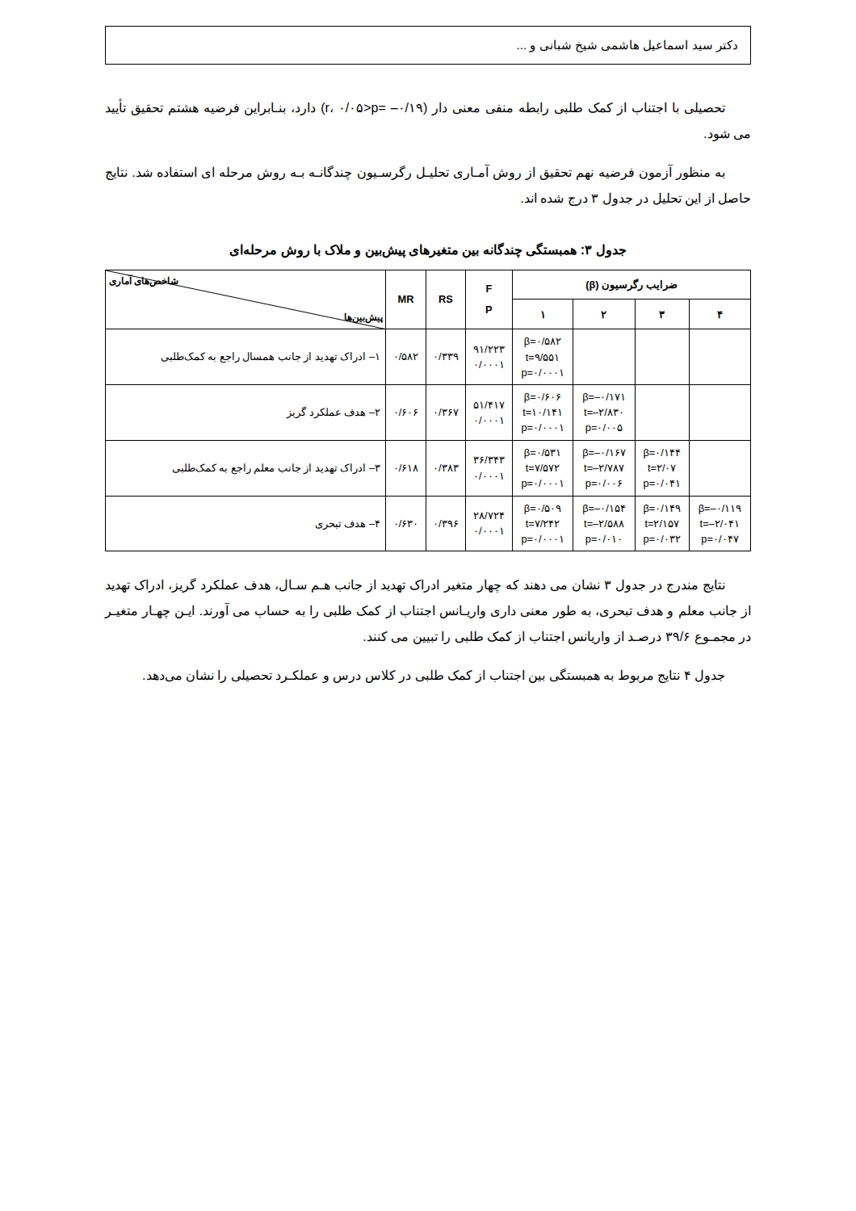دکتر سید اسماعیل هاشمی شیخ شبانی و ...
تحصیلی با اجتناب از کمک طلبی رابطه منفی معنی دار (۰/۱۹– =r، ۰/۰۵>p) دارد، بنـابراین فرضیه هشتم تحقیق تأیید می شود.
به منظور آزمون فرضیه نهم تحقیق از روش آمـاری تحلیـل رگرسـیون چندگانـه بـه روش مرحله ای استفاده شد. نتایج حاصل از این تحلیل در جدول ۳ درج شده اند.
جدول ۳: همبستگی چندگانه بین متغیرهای پیش‌بین و ملاک با روش مرحله‌ای
| ضرایب رگرسیون (β) | F P | RS | MR | شاخص‌های آماری پیش‌بین‌ها |
| --- | --- | --- | --- | --- |
| ۴ | ۳ | ۲ | ۱ |
| | | | β=۰/۵۸۲ t=۹/۵۵۱ p=۰/۰۰۰۱ | ۹۱/۲۲۳ ۰/۰۰۰۱ | ۰/۳۳۹ | ۰/۵۸۲ | ۱– ادراک تهدید از جانب همسال راجع به کمک‌طلبی |
| | | β=–۰/۱۷۱ t=–۲/۸۳۰ p=۰/۰۰۵ | β=۰/۶۰۶ t=۱۰/۱۴۱ p=۰/۰۰۰۱ | ۵۱/۴۱۷ ۰/۰۰۰۱ | ۰/۳۶۷ | ۰/۶۰۶ | ۲– هدف عملکرد گریز |
| | β=۰/۱۴۴ t=۲/۰۷ p=۰/۰۴۱ | β=–۰/۱۶۷ t=–۲/۷۸۷ p=۰/۰۰۶ | β=۰/۵۳۱ t=۷/۵۷۲ p=۰/۰۰۰۱ | ۳۶/۳۴۳ ۰/۰۰۰۱ | ۰/۳۸۳ | ۰/۶۱۸ | ۳– ادراک تهدید از جانب معلم راجع به کمک‌طلبی |
| β=–۰/۱۱۹ t=–۲/۰۴۱ p=۰/۰۴۷ | β=۰/۱۴۹ t=۲/۱۵۷ p=۰/۰۳۲ | β=–۰/۱۵۴ t=–۲/۵۸۸ p=۰/۰۱۰ | β=۰/۵۰۹ t=۷/۲۴۲ p=۰/۰۰۰۱ | ۲۸/۷۲۴ ۰/۰۰۰۱ | ۰/۳۹۶ | ۰/۶۳۰ | ۴– هدف تبحری |
نتایج مندرج در جدول ۳ نشان می دهند که چهار متغیر ادراک تهدید از جانب هـم سـال، هدف عملکرد گریز، ادراک تهدید از جانب معلم و هدف تبحری، به طور معنی داری واریـانس اجتناب از کمک طلبی را به حساب می آورند. ایـن چهـار متغیـر در مجمـوع ۳۹/۶ درصـد از واریانس اجتناب از کمک طلبی را تبیین می کنند.
جدول ۴ نتایج مربوط به همبستگی بین اجتناب از کمک طلبی در کلاس درس و عملکـرد تحصیلی را نشان می‌دهد.